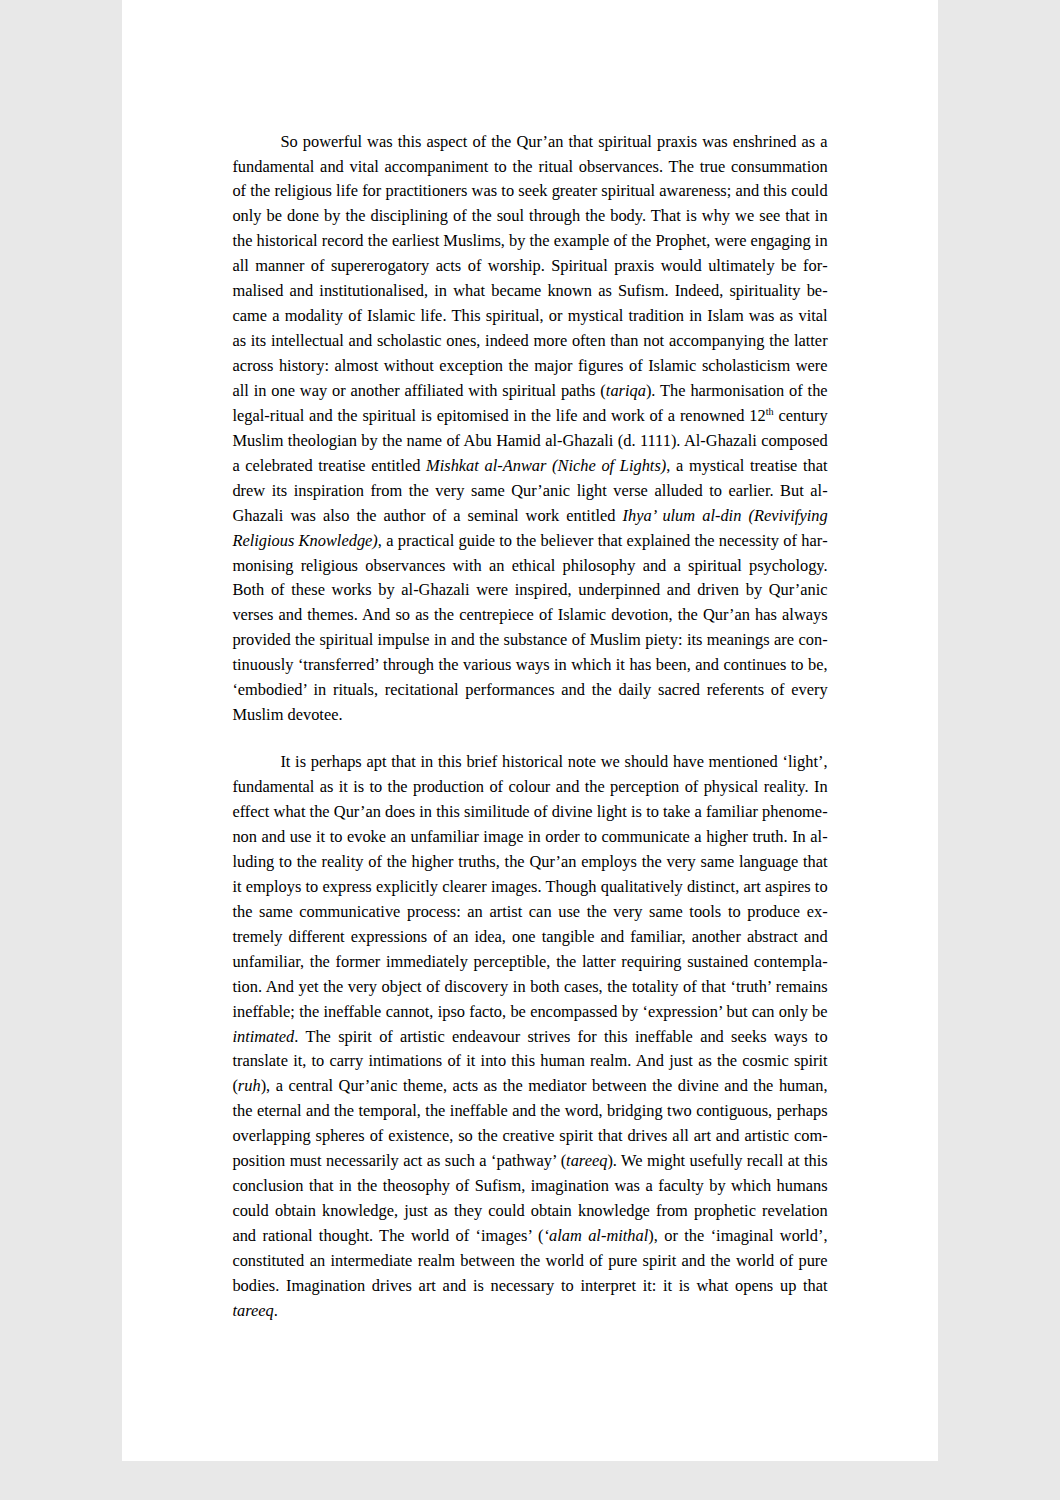So powerful was this aspect of the Qur’an that spiritual praxis was enshrined as a fundamental and vital accompaniment to the ritual observances. The true consummation of the religious life for practitioners was to seek greater spiritual awareness; and this could only be done by the disciplining of the soul through the body. That is why we see that in the historical record the earliest Muslims, by the example of the Prophet, were engaging in all manner of supererogatory acts of worship. Spiritual praxis would ultimately be formalised and institutionalised, in what became known as Sufism. Indeed, spirituality became a modality of Islamic life. This spiritual, or mystical tradition in Islam was as vital as its intellectual and scholastic ones, indeed more often than not accompanying the latter across history: almost without exception the major figures of Islamic scholasticism were all in one way or another affiliated with spiritual paths (tariqa). The harmonisation of the legal-ritual and the spiritual is epitomised in the life and work of a renowned 12th century Muslim theologian by the name of Abu Hamid al-Ghazali (d. 1111). Al-Ghazali composed a celebrated treatise entitled Mishkat al-Anwar (Niche of Lights), a mystical treatise that drew its inspiration from the very same Qur’anic light verse alluded to earlier. But al-Ghazali was also the author of a seminal work entitled Ihya’ ulum al-din (Revivifying Religious Knowledge), a practical guide to the believer that explained the necessity of harmonising religious observances with an ethical philosophy and a spiritual psychology. Both of these works by al-Ghazali were inspired, underpinned and driven by Qur’anic verses and themes. And so as the centrepiece of Islamic devotion, the Qur’an has always provided the spiritual impulse in and the substance of Muslim piety: its meanings are continuously ‘transferred’ through the various ways in which it has been, and continues to be, ‘embodied’ in rituals, recitational performances and the daily sacred referents of every Muslim devotee.
It is perhaps apt that in this brief historical note we should have mentioned ‘light’, fundamental as it is to the production of colour and the perception of physical reality. In effect what the Qur’an does in this similitude of divine light is to take a familiar phenomenon and use it to evoke an unfamiliar image in order to communicate a higher truth. In alluding to the reality of the higher truths, the Qur’an employs the very same language that it employs to express explicitly clearer images. Though qualitatively distinct, art aspires to the same communicative process: an artist can use the very same tools to produce extremely different expressions of an idea, one tangible and familiar, another abstract and unfamiliar, the former immediately perceptible, the latter requiring sustained contemplation. And yet the very object of discovery in both cases, the totality of that ‘truth’ remains ineffable; the ineffable cannot, ipso facto, be encompassed by ‘expression’ but can only be intimated. The spirit of artistic endeavour strives for this ineffable and seeks ways to translate it, to carry intimations of it into this human realm. And just as the cosmic spirit (ruh), a central Qur’anic theme, acts as the mediator between the divine and the human, the eternal and the temporal, the ineffable and the word, bridging two contiguous, perhaps overlapping spheres of existence, so the creative spirit that drives all art and artistic composition must necessarily act as such a ‘pathway’ (tareeq). We might usefully recall at this conclusion that in the theosophy of Sufism, imagination was a faculty by which humans could obtain knowledge, just as they could obtain knowledge from prophetic revelation and rational thought. The world of ‘images’ (‘alam al-mithal), or the ‘imaginal world’, constituted an intermediate realm between the world of pure spirit and the world of pure bodies. Imagination drives art and is necessary to interpret it: it is what opens up that tareeq.